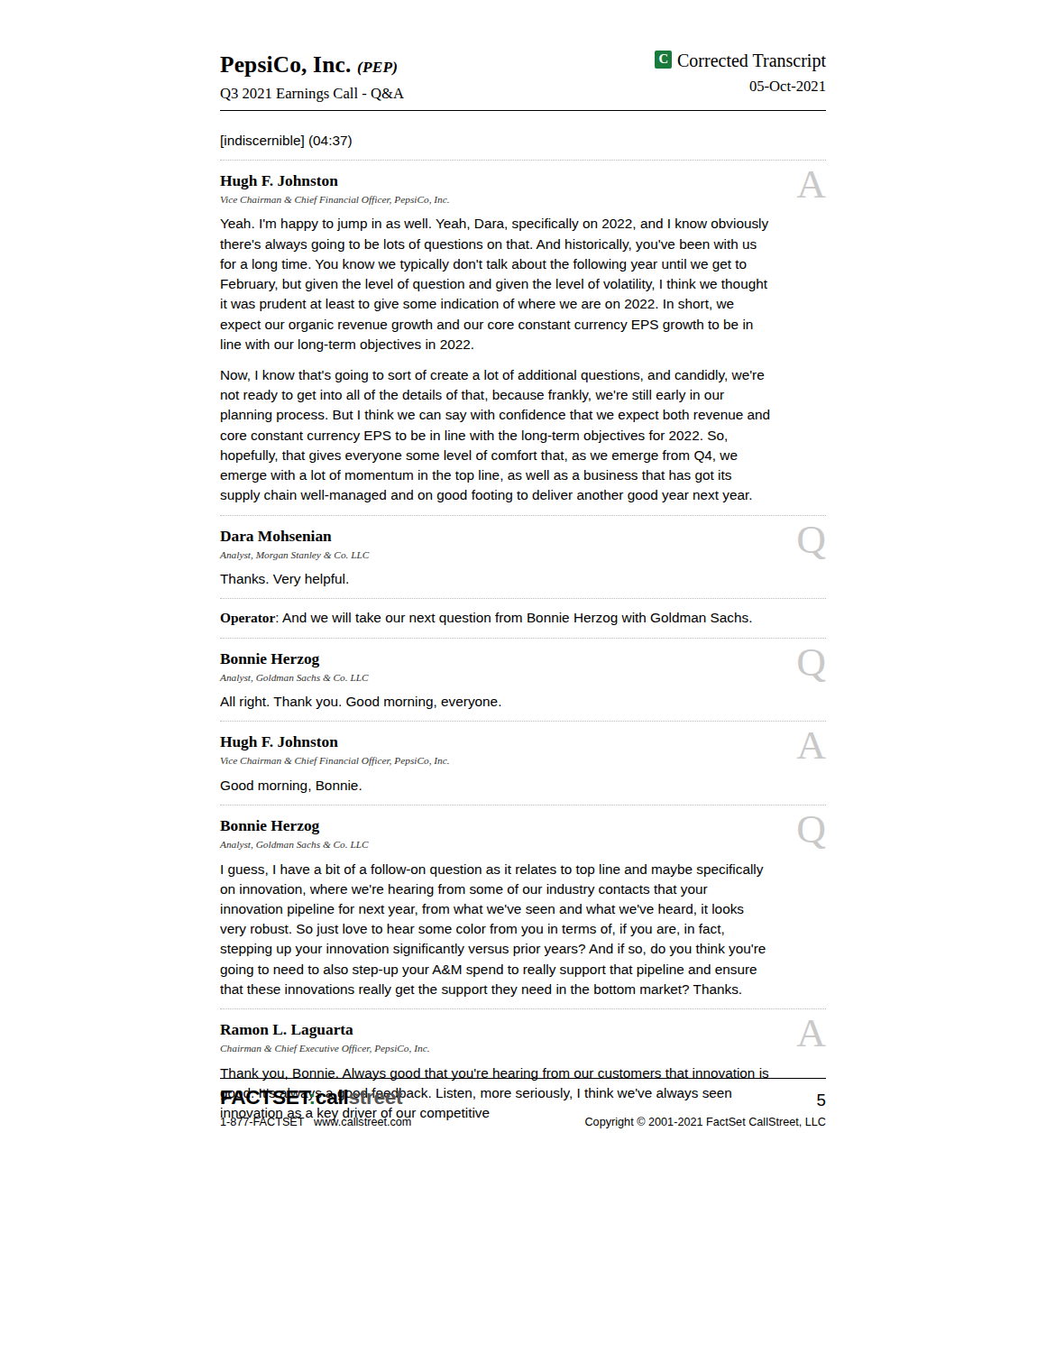PepsiCo, Inc. (PEP)
Q3 2021 Earnings Call - Q&A
CCorrected Transcript
05-Oct-2021
[indiscernible] (04:37)
A
Hugh F. Johnston
Vice Chairman & Chief Financial Officer, PepsiCo, Inc.
Yeah. I'm happy to jump in as well. Yeah, Dara, specifically on 2022, and I know obviously there's always going to be lots of questions on that. And historically, you've been with us for a long time. You know we typically don't talk about the following year until we get to February, but given the level of question and given the level of volatility, I think we thought it was prudent at least to give some indication of where we are on 2022. In short, we expect our organic revenue growth and our core constant currency EPS growth to be in line with our long-term objectives in 2022.
Now, I know that's going to sort of create a lot of additional questions, and candidly, we're not ready to get into all of the details of that, because frankly, we're still early in our planning process. But I think we can say with confidence that we expect both revenue and core constant currency EPS to be in line with the long-term objectives for 2022. So, hopefully, that gives everyone some level of comfort that, as we emerge from Q4, we emerge with a lot of momentum in the top line, as well as a business that has got its supply chain well-managed and on good footing to deliver another good year next year.
Q
Dara Mohsenian
Analyst, Morgan Stanley & Co. LLC
Thanks. Very helpful.
Operator: And we will take our next question from Bonnie Herzog with Goldman Sachs.
Q
Bonnie Herzog
Analyst, Goldman Sachs & Co. LLC
All right. Thank you. Good morning, everyone.
A
Hugh F. Johnston
Vice Chairman & Chief Financial Officer, PepsiCo, Inc.
Good morning, Bonnie.
Q
Bonnie Herzog
Analyst, Goldman Sachs & Co. LLC
I guess, I have a bit of a follow-on question as it relates to top line and maybe specifically on innovation, where we're hearing from some of our industry contacts that your innovation pipeline for next year, from what we've seen and what we've heard, it looks very robust. So just love to hear some color from you in terms of, if you are, in fact, stepping up your innovation significantly versus prior years? And if so, do you think you're going to need to also step-up your A&M spend to really support that pipeline and ensure that these innovations really get the support they need in the bottom market? Thanks.
A
Ramon L. Laguarta
Chairman & Chief Executive Officer, PepsiCo, Inc.
Thank you, Bonnie. Always good that you're hearing from our customers that innovation is good. It's always a good feedback. Listen, more seriously, I think we've always seen innovation as a key driver of our competitive
FACTSET: call street
5
1-877-FACTSET www.callstreet.com
Copyright © 2001-2021 FactSet CallStreet, LLC